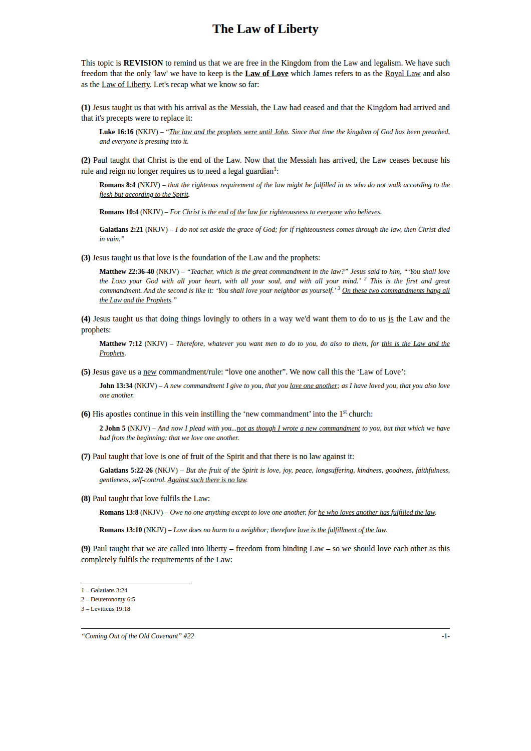The Law of Liberty
This topic is REVISION to remind us that we are free in the Kingdom from the Law and legalism. We have such freedom that the only 'law' we have to keep is the Law of Love which James refers to as the Royal Law and also as the Law of Liberty. Let's recap what we know so far:
(1) Jesus taught us that with his arrival as the Messiah, the Law had ceased and that the Kingdom had arrived and that it's precepts were to replace it:
Luke 16:16 (NKJV) – “The law and the prophets were until John. Since that time the kingdom of God has been preached, and everyone is pressing into it.
(2) Paul taught that Christ is the end of the Law. Now that the Messiah has arrived, the Law ceases because his rule and reign no longer requires us to need a legal guardian1:
Romans 8:4 (NKJV) – that the righteous requirement of the law might be fulfilled in us who do not walk according to the flesh but according to the Spirit.
Romans 10:4 (NKJV) – For Christ is the end of the law for righteousness to everyone who believes.
Galatians 2:21 (NKJV) – I do not set aside the grace of God; for if righteousness comes through the law, then Christ died in vain.”
(3) Jesus taught us that love is the foundation of the Law and the prophets:
Matthew 22:36-40 (NKJV) – “Teacher, which is the great commandment in the law?” Jesus said to him, “‘You shall love the Lord your God with all your heart, with all your soul, and with all your mind.’ 2 This is the first and great commandment. And the second is like it: ‘You shall love your neighbor as yourself.’ 3 On these two commandments hang all the Law and the Prophets.”
(4) Jesus taught us that doing things lovingly to others in a way we'd want them to do to us is the Law and the prophets:
Matthew 7:12 (NKJV) – Therefore, whatever you want men to do to you, do also to them, for this is the Law and the Prophets.
(5) Jesus gave us a new commandment/rule: “love one another”. We now call this the ‘Law of Love’:
John 13:34 (NKJV) – A new commandment I give to you, that you love one another; as I have loved you, that you also love one another.
(6) His apostles continue in this vein instilling the ‘new commandment’ into the 1st church:
2 John 5 (NKJV) – And now I plead with you...not as though I wrote a new commandment to you, but that which we have had from the beginning: that we love one another.
(7) Paul taught that love is one of fruit of the Spirit and that there is no law against it:
Galatians 5:22-26 (NKJV) – But the fruit of the Spirit is love, joy, peace, longsuffering, kindness, goodness, faithfulness, gentleness, self-control. Against such there is no law.
(8) Paul taught that love fulfils the Law:
Romans 13:8 (NKJV) – Owe no one anything except to love one another, for he who loves another has fulfilled the law.
Romans 13:10 (NKJV) – Love does no harm to a neighbor; therefore love is the fulfillment of the law.
(9) Paul taught that we are called into liberty – freedom from binding Law – so we should love each other as this completely fulfils the requirements of the Law:
1 – Galatians 3:24
2 – Deuteronomy 6:5
3 – Leviticus 19:18
“Coming Out of the Old Covenant” #22 -1-